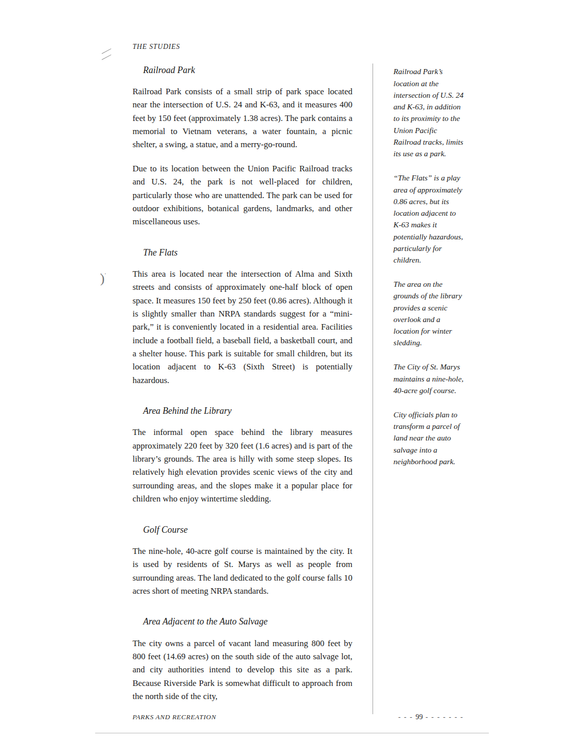. .)
THE STUDIES
Railroad Park
Railroad Park consists of a small strip of park space located near the intersection of U.S. 24 and K-63, and it measures 400 feet by 150 feet (approximately 1.38 acres). The park contains a memorial to Vietnam veterans, a water fountain, a picnic shelter, a swing, a statue, and a merry-go-round.
Due to its location between the Union Pacific Railroad tracks and U.S. 24, the park is not well-placed for children, particularly those who are unattended. The park can be used for outdoor exhibitions, botanical gardens, landmarks, and other miscellaneous uses.
The Flats
This area is located near the intersection of Alma and Sixth streets and consists of approximately one-half block of open space. It measures 150 feet by 250 feet (0.86 acres). Although it is slightly smaller than NRPA standards suggest for a “mini-park,” it is conveniently located in a residential area. Facilities include a football field, a baseball field, a basketball court, and a shelter house. This park is suitable for small children, but its location adjacent to K-63 (Sixth Street) is potentially hazardous.
Area Behind the Library
The informal open space behind the library measures approximately 220 feet by 320 feet (1.6 acres) and is part of the library’s grounds. The area is hilly with some steep slopes. Its relatively high elevation provides scenic views of the city and surrounding areas, and the slopes make it a popular place for children who enjoy wintertime sledding.
Golf Course
The nine-hole, 40-acre golf course is maintained by the city. It is used by residents of St. Marys as well as people from surrounding areas. The land dedicated to the golf course falls 10 acres short of meeting NRPA standards.
Area Adjacent to the Auto Salvage
The city owns a parcel of vacant land measuring 800 feet by 800 feet (14.69 acres) on the south side of the auto salvage lot, and city authorities intend to develop this site as a park. Because Riverside Park is somewhat difficult to approach from the north side of the city,
Railroad Park’s location at the intersection of U.S. 24 and K-63, in addition to its proximity to the Union Pacific Railroad tracks, limits its use as a park.
“The Flats” is a play area of approximately 0.86 acres, but its location adjacent to K-63 makes it potentially hazardous, particularly for children.
The area on the grounds of the library provides a scenic overlook and a location for winter sledding.
The City of St. Marys maintains a nine-hole, 40-acre golf course.
City officials plan to transform a parcel of land near the auto salvage into a neighborhood park.
PARKS AND RECREATION - - - 99 - - - - - - -